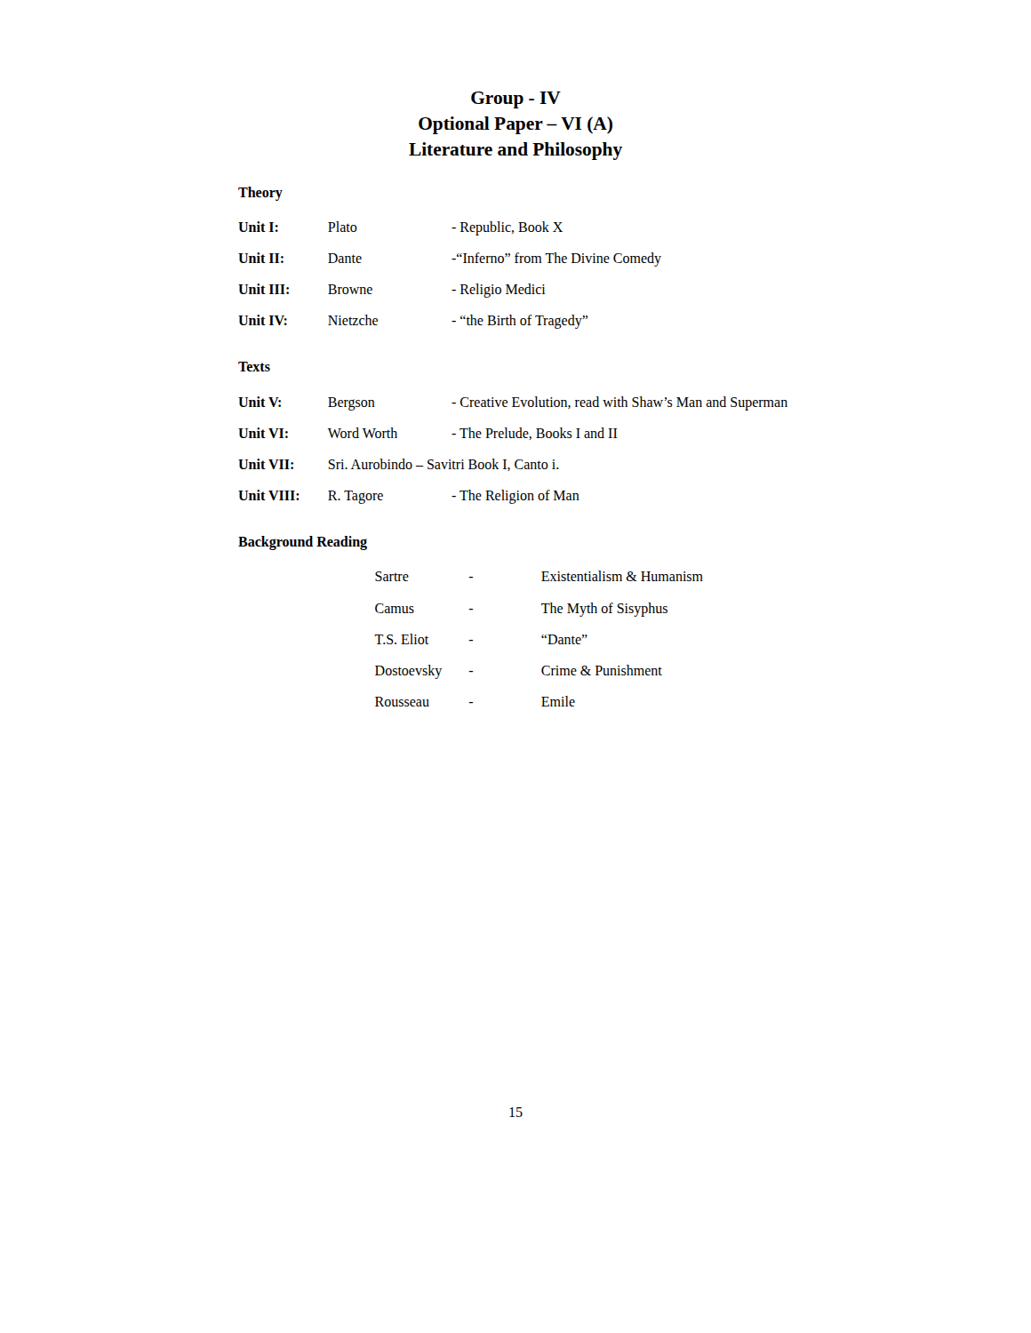Group - IV Optional Paper – VI (A) Literature and Philosophy
Theory
| Unit I: | Plato | - Republic, Book X |
| Unit II: | Dante | -“Inferno” from The Divine Comedy |
| Unit III: | Browne | - Religio Medici |
| Unit IV: | Nietzche | - “the Birth of Tragedy” |
Texts
| Unit V: | Bergson | - Creative Evolution, read with Shaw’s Man and Superman |
| Unit VI: | Word Worth | - The Prelude, Books I and II |
| Unit VII: | Sri. Aurobindo – Savitri Book I, Canto i. |
| Unit VIII: | R. Tagore | - The Religion of Man |
Background Reading
| Sartre | - | Existentialism & Humanism |
| Camus | - | The Myth of Sisyphus |
| T.S. Eliot | - | “Dante” |
| Dostoevsky | - | Crime & Punishment |
| Rousseau | - | Emile |
15